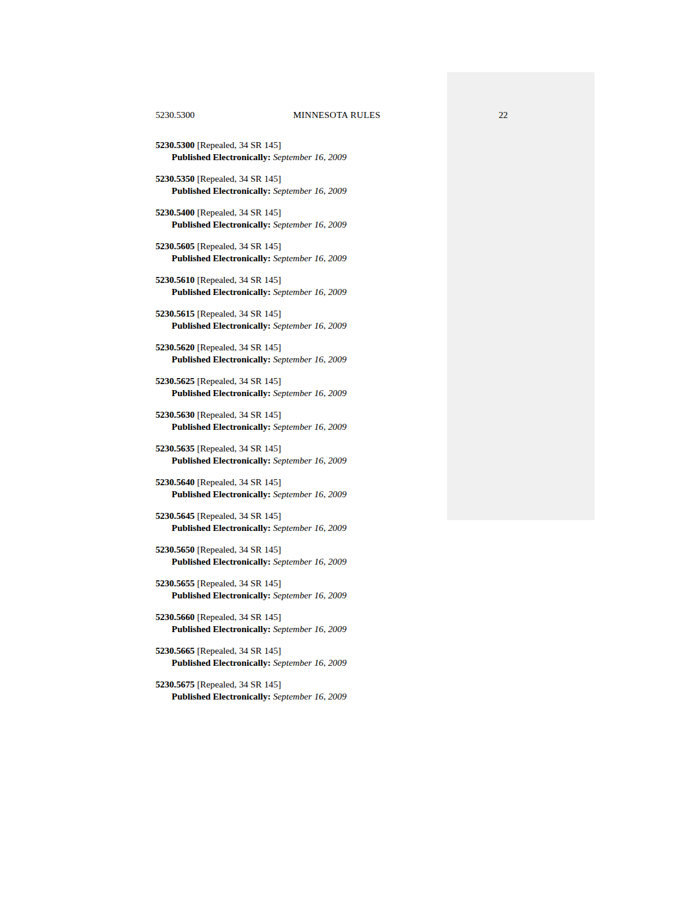5230.5300 MINNESOTA RULES 22
5230.5300 [Repealed, 34 SR 145]
Published Electronically: September 16, 2009
5230.5350 [Repealed, 34 SR 145]
Published Electronically: September 16, 2009
5230.5400 [Repealed, 34 SR 145]
Published Electronically: September 16, 2009
5230.5605 [Repealed, 34 SR 145]
Published Electronically: September 16, 2009
5230.5610 [Repealed, 34 SR 145]
Published Electronically: September 16, 2009
5230.5615 [Repealed, 34 SR 145]
Published Electronically: September 16, 2009
5230.5620 [Repealed, 34 SR 145]
Published Electronically: September 16, 2009
5230.5625 [Repealed, 34 SR 145]
Published Electronically: September 16, 2009
5230.5630 [Repealed, 34 SR 145]
Published Electronically: September 16, 2009
5230.5635 [Repealed, 34 SR 145]
Published Electronically: September 16, 2009
5230.5640 [Repealed, 34 SR 145]
Published Electronically: September 16, 2009
5230.5645 [Repealed, 34 SR 145]
Published Electronically: September 16, 2009
5230.5650 [Repealed, 34 SR 145]
Published Electronically: September 16, 2009
5230.5655 [Repealed, 34 SR 145]
Published Electronically: September 16, 2009
5230.5660 [Repealed, 34 SR 145]
Published Electronically: September 16, 2009
5230.5665 [Repealed, 34 SR 145]
Published Electronically: September 16, 2009
5230.5675 [Repealed, 34 SR 145]
Published Electronically: September 16, 2009